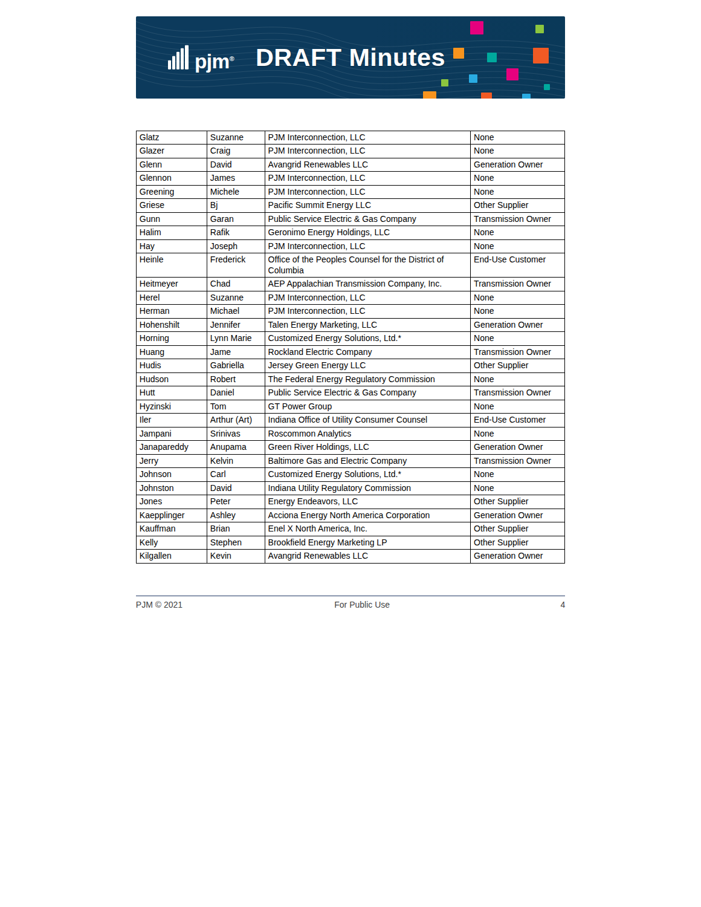pjm®
DRAFT Minutes
| Glatz | Suzanne | PJM Interconnection, LLC | None |
| Glazer | Craig | PJM Interconnection, LLC | None |
| Glenn | David | Avangrid Renewables LLC | Generation Owner |
| Glennon | James | PJM Interconnection, LLC | None |
| Greening | Michele | PJM Interconnection, LLC | None |
| Griese | Bj | Pacific Summit Energy LLC | Other Supplier |
| Gunn | Garan | Public Service Electric & Gas Company | Transmission Owner |
| Halim | Rafik | Geronimo Energy Holdings, LLC | None |
| Hay | Joseph | PJM Interconnection, LLC | None |
| Heinle | Frederick | Office of the Peoples Counsel for the District of Columbia | End-Use Customer |
| Heitmeyer | Chad | AEP Appalachian Transmission Company, Inc. | Transmission Owner |
| Herel | Suzanne | PJM Interconnection, LLC | None |
| Herman | Michael | PJM Interconnection, LLC | None |
| Hohenshilt | Jennifer | Talen Energy Marketing, LLC | Generation Owner |
| Horning | Lynn Marie | Customized Energy Solutions, Ltd.* | None |
| Huang | Jame | Rockland Electric Company | Transmission Owner |
| Hudis | Gabriella | Jersey Green Energy LLC | Other Supplier |
| Hudson | Robert | The Federal Energy Regulatory Commission | None |
| Hutt | Daniel | Public Service Electric & Gas Company | Transmission Owner |
| Hyzinski | Tom | GT Power Group | None |
| Iler | Arthur (Art) | Indiana Office of Utility Consumer Counsel | End-Use Customer |
| Jampani | Srinivas | Roscommon Analytics | None |
| Janapareddy | Anupama | Green River Holdings, LLC | Generation Owner |
| Jerry | Kelvin | Baltimore Gas and Electric Company | Transmission Owner |
| Johnson | Carl | Customized Energy Solutions, Ltd.* | None |
| Johnston | David | Indiana Utility Regulatory Commission | None |
| Jones | Peter | Energy Endeavors, LLC | Other Supplier |
| Kaepplinger | Ashley | Acciona Energy North America Corporation | Generation Owner |
| Kauffman | Brian | Enel X North America, Inc. | Other Supplier |
| Kelly | Stephen | Brookfield Energy Marketing LP | Other Supplier |
| Kilgallen | Kevin | Avangrid Renewables LLC | Generation Owner |
PJM © 2021
For Public Use
4